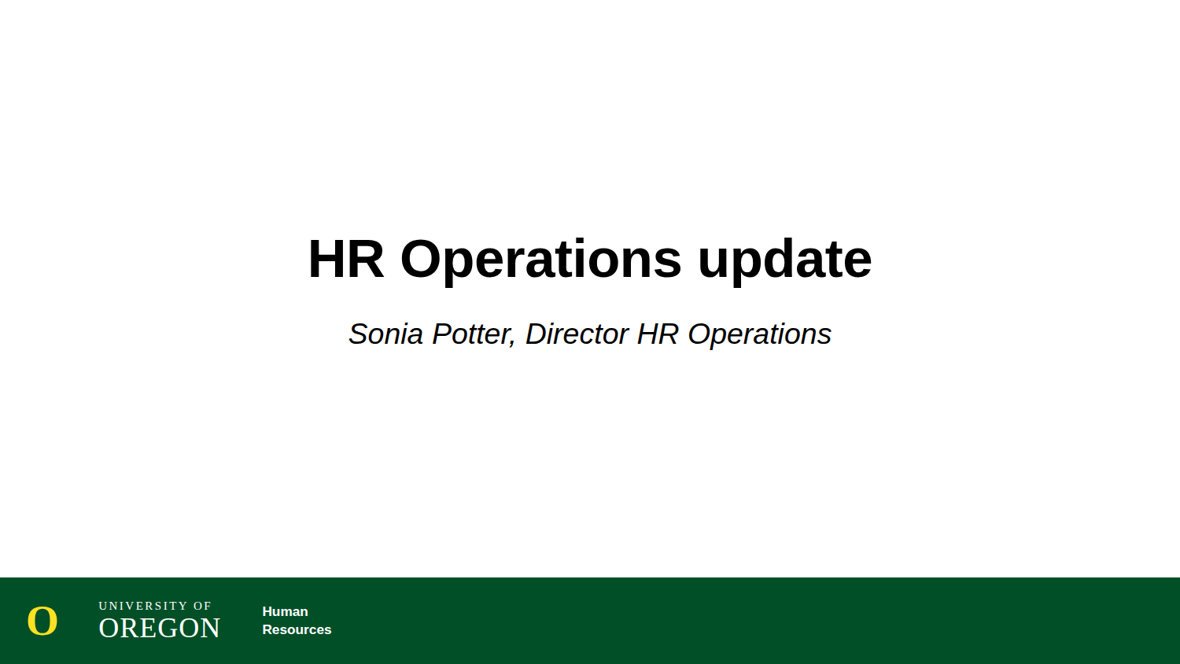HR Operations update
Sonia Potter, Director HR Operations
O
UNIVERSITY OF OREGON
Human Resources